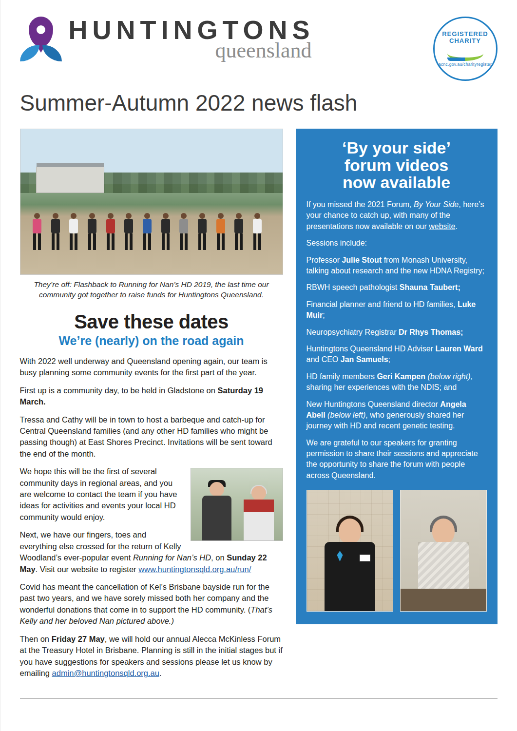HUNTINGTONS
queensland
Registered
Charity
acnc.gov.au/charityregister
Summer-Autumn 2022 news flash
They’re off: Flashback to Running for Nan’s HD 2019, the last time our community got together to raise funds for Huntingtons Queensland.
Save these dates
We’re (nearly) on the road again
With 2022 well underway and Queensland opening again, our team is busy planning some community events for the first part of the year.
First up is a community day, to be held in Gladstone on Saturday 19 March.
Tressa and Cathy will be in town to host a barbeque and catch-up for Central Queensland families (and any other HD families who might be passing though) at East Shores Precinct. Invitations will be sent toward the end of the month.
We hope this will be the first of several community days in regional areas, and you are welcome to contact the team if you have ideas for activities and events your local HD community would enjoy.
Next, we have our fingers, toes and everything else crossed for the return of Kelly Woodland’s ever-popular event Running for Nan’s HD, on Sunday 22 May. Visit our website to register www.huntingtonsqld.org.au/run/
Covid has meant the cancellation of Kel’s Brisbane bayside run for the past two years, and we have sorely missed both her company and the wonderful donations that come in to support the HD community. (That’s Kelly and her beloved Nan pictured above.)
Then on Friday 27 May, we will hold our annual Alecca McKinless Forum at the Treasury Hotel in Brisbane. Planning is still in the initial stages but if you have suggestions for speakers and sessions please let us know by emailing admin@huntingtonsqld.org.au.
‘By your side’
forum videos
now available
If you missed the 2021 Forum, By Your Side, here’s your chance to catch up, with many of the presentations now available on our website.
Sessions include:
Professor Julie Stout from Monash University, talking about research and the new HDNA Registry;
RBWH speech pathologist Shauna Taubert;
Financial planner and friend to HD families, Luke Muir;
Neuropsychiatry Registrar Dr Rhys Thomas;
Huntingtons Queensland HD Adviser Lauren Ward and CEO Jan Samuels;
HD family members Geri Kampen (below right), sharing her experiences with the NDIS; and
New Huntingtons Queensland director Angela Abell (below left), who generously shared her journey with HD and recent genetic testing.
We are grateful to our speakers for granting permission to share their sessions and appreciate the opportunity to share the forum with people across Queensland.